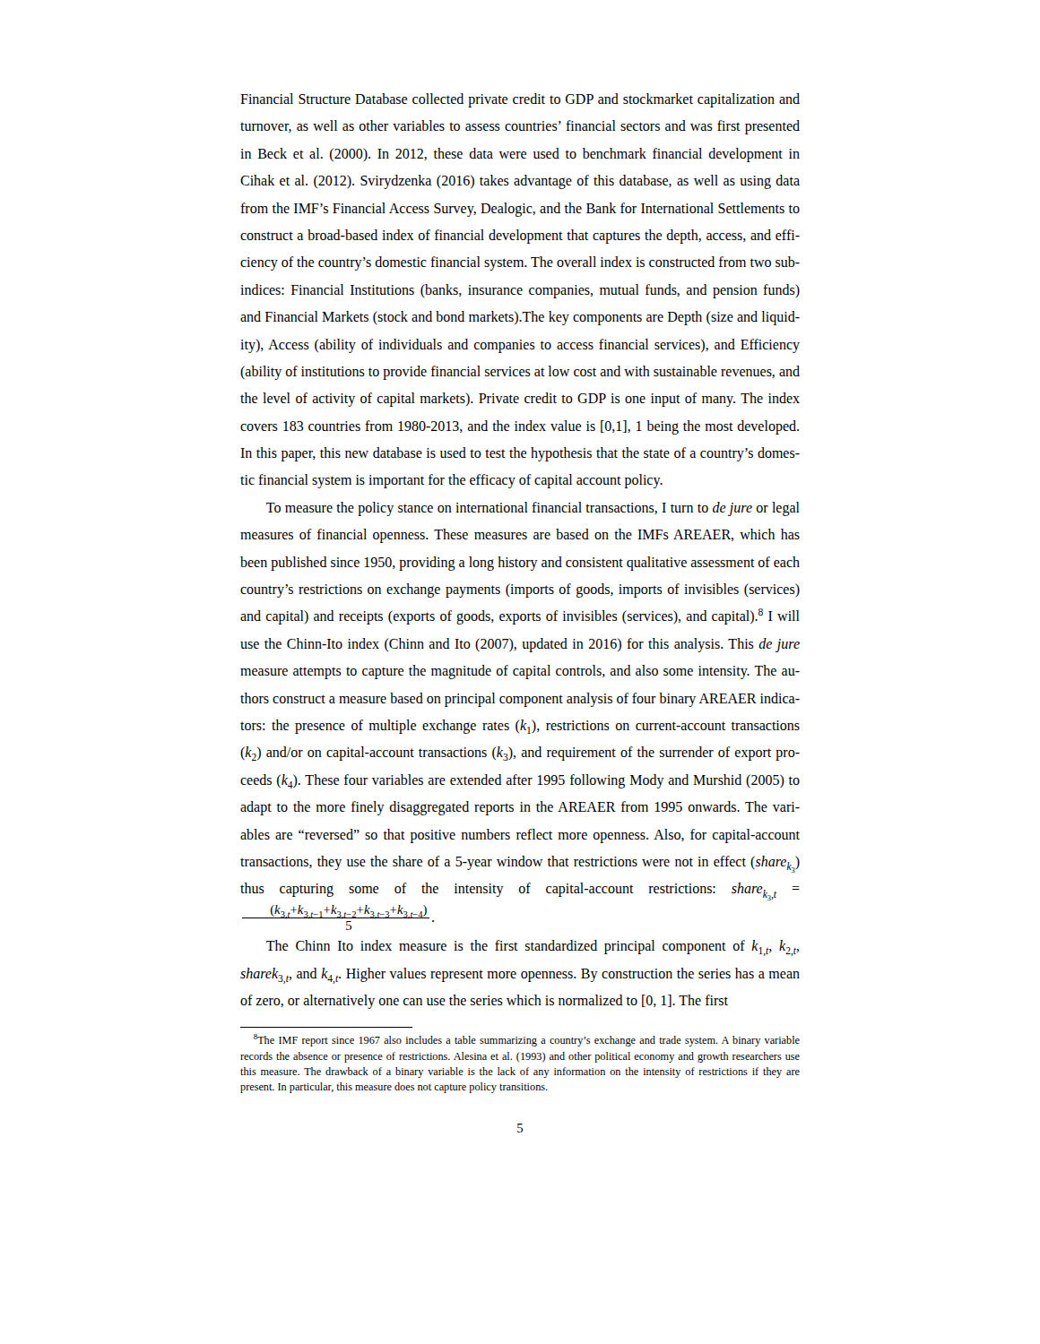Financial Structure Database collected private credit to GDP and stockmarket capitalization and turnover, as well as other variables to assess countries’ financial sectors and was first presented in Beck et al. (2000). In 2012, these data were used to benchmark financial development in Cihak et al. (2012). Svirydzenka (2016) takes advantage of this database, as well as using data from the IMF’s Financial Access Survey, Dealogic, and the Bank for International Settlements to construct a broad-based index of financial development that captures the depth, access, and efficiency of the country’s domestic financial system. The overall index is constructed from two sub-indices: Financial Institutions (banks, insurance companies, mutual funds, and pension funds) and Financial Markets (stock and bond markets).The key components are Depth (size and liquidity), Access (ability of individuals and companies to access financial services), and Efficiency (ability of institutions to provide financial services at low cost and with sustainable revenues, and the level of activity of capital markets). Private credit to GDP is one input of many. The index covers 183 countries from 1980-2013, and the index value is [0,1], 1 being the most developed. In this paper, this new database is used to test the hypothesis that the state of a country’s domestic financial system is important for the efficacy of capital account policy.
To measure the policy stance on international financial transactions, I turn to de jure or legal measures of financial openness. These measures are based on the IMFs AREAER, which has been published since 1950, providing a long history and consistent qualitative assessment of each country’s restrictions on exchange payments (imports of goods, imports of invisibles (services) and capital) and receipts (exports of goods, exports of invisibles (services), and capital).8 I will use the Chinn-Ito index (Chinn and Ito (2007), updated in 2016) for this analysis. This de jure measure attempts to capture the magnitude of capital controls, and also some intensity. The authors construct a measure based on principal component analysis of four binary AREAER indicators: the presence of multiple exchange rates (k1), restrictions on current-account transactions (k2) and/or on capital-account transactions (k3), and requirement of the surrender of export proceeds (k4). These four variables are extended after 1995 following Mody and Murshid (2005) to adapt to the more finely disaggregated reports in the AREAER from 1995 onwards. The variables are “reversed” so that positive numbers reflect more openness. Also, for capital-account transactions, they use the share of a 5-year window that restrictions were not in effect (sharek3) thus capturing some of the intensity of capital-account restrictions: sharek3,t = (k3,t+k3,t−1+k3,t−2+k3,t−3+k3,t−4) 5.
The Chinn Ito index measure is the first standardized principal component of k1,t, k2,t, sharek3,t, and k4,t. Higher values represent more openness. By construction the series has a mean of zero, or alternatively one can use the series which is normalized to [0, 1]. The first
8The IMF report since 1967 also includes a table summarizing a country’s exchange and trade system. A binary variable records the absence or presence of restrictions. Alesina et al. (1993) and other political economy and growth researchers use this measure. The drawback of a binary variable is the lack of any information on the intensity of restrictions if they are present. In particular, this measure does not capture policy transitions.
5